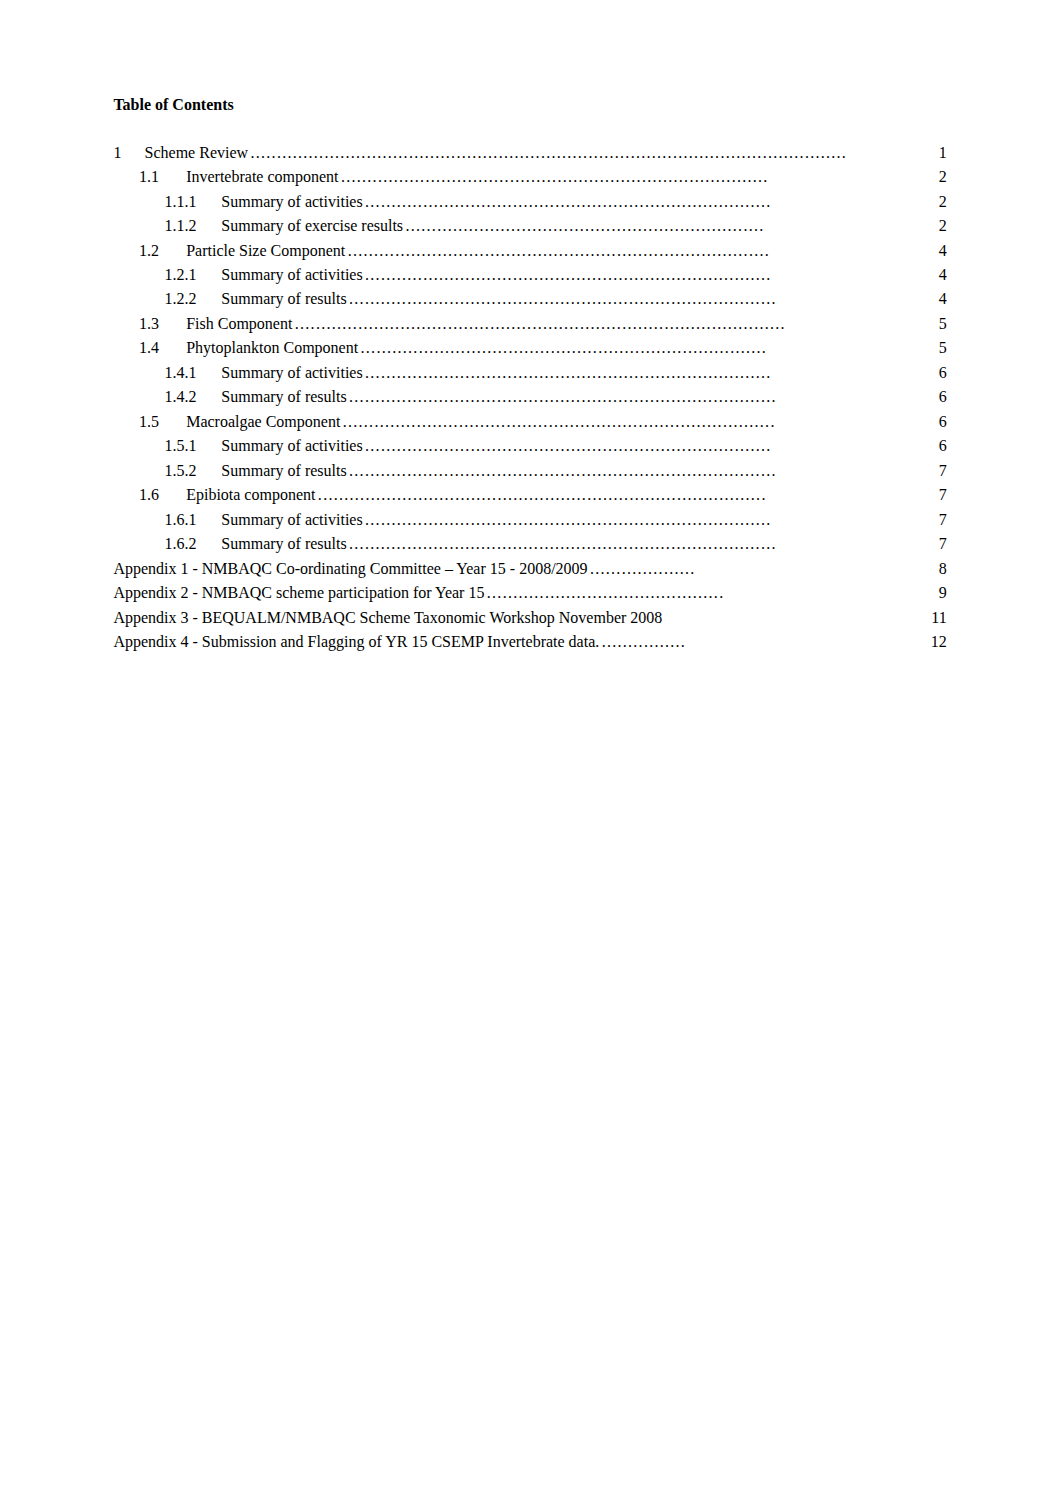Table of Contents
1 Scheme Review ................................................................................................................. 1
1.1 Invertebrate component ................................................................................. 2
1.1.1 Summary of activities ............................................................................. 2
1.1.2 Summary of exercise results .................................................................... 2
1.2 Particle Size Component ................................................................................ 4
1.2.1 Summary of activities ............................................................................. 4
1.2.2 Summary of results ................................................................................. 4
1.3 Fish Component ............................................................................................. 5
1.4 Phytoplankton Component ............................................................................. 5
1.4.1 Summary of activities ............................................................................. 6
1.4.2 Summary of results ................................................................................. 6
1.5 Macroalgae Component .................................................................................. 6
1.5.1 Summary of activities ............................................................................. 6
1.5.2 Summary of results ................................................................................. 7
1.6 Epibiota component ..................................................................................... 7
1.6.1 Summary of activities ............................................................................. 7
1.6.2 Summary of results ................................................................................. 7
Appendix 1 - NMBAQC Co-ordinating Committee – Year 15 - 2008/2009 .................... 8
Appendix 2 - NMBAQC scheme participation for Year 15 ............................................. 9
Appendix 3 - BEQUALM/NMBAQC Scheme Taxonomic Workshop November 2008 11
Appendix 4 - Submission and Flagging of YR 15 CSEMP Invertebrate data. ................ 12